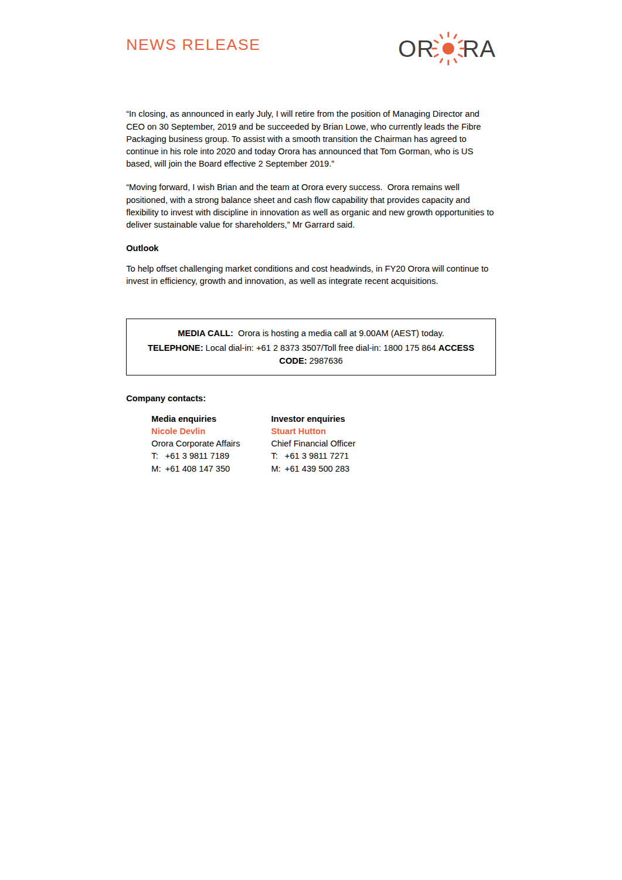NEWS RELEASE
OR RA
“In closing, as announced in early July, I will retire from the position of Managing Director and CEO on 30 September, 2019 and be succeeded by Brian Lowe, who currently leads the Fibre Packaging business group. To assist with a smooth transition the Chairman has agreed to continue in his role into 2020 and today Orora has announced that Tom Gorman, who is US based, will join the Board effective 2 September 2019.”
“Moving forward, I wish Brian and the team at Orora every success. Orora remains well positioned, with a strong balance sheet and cash flow capability that provides capacity and flexibility to invest with discipline in innovation as well as organic and new growth opportunities to deliver sustainable value for shareholders,” Mr Garrard said.
Outlook
To help offset challenging market conditions and cost headwinds, in FY20 Orora will continue to invest in efficiency, growth and innovation, as well as integrate recent acquisitions.
MEDIA CALL: Orora is hosting a media call at 9.00AM (AEST) today.
TELEPHONE: Local dial-in: +61 2 8373 3507/Toll free dial-in: 1800 175 864 ACCESS CODE: 2987636
Company contacts:
| Media enquiries | Investor enquiries |
| Nicole Devlin | Stuart Hutton |
| Orora Corporate Affairs | Chief Financial Officer |
| T: +61 3 9811 7189 | T: +61 3 9811 7271 |
| M: +61 408 147 350 | M: +61 439 500 283 |